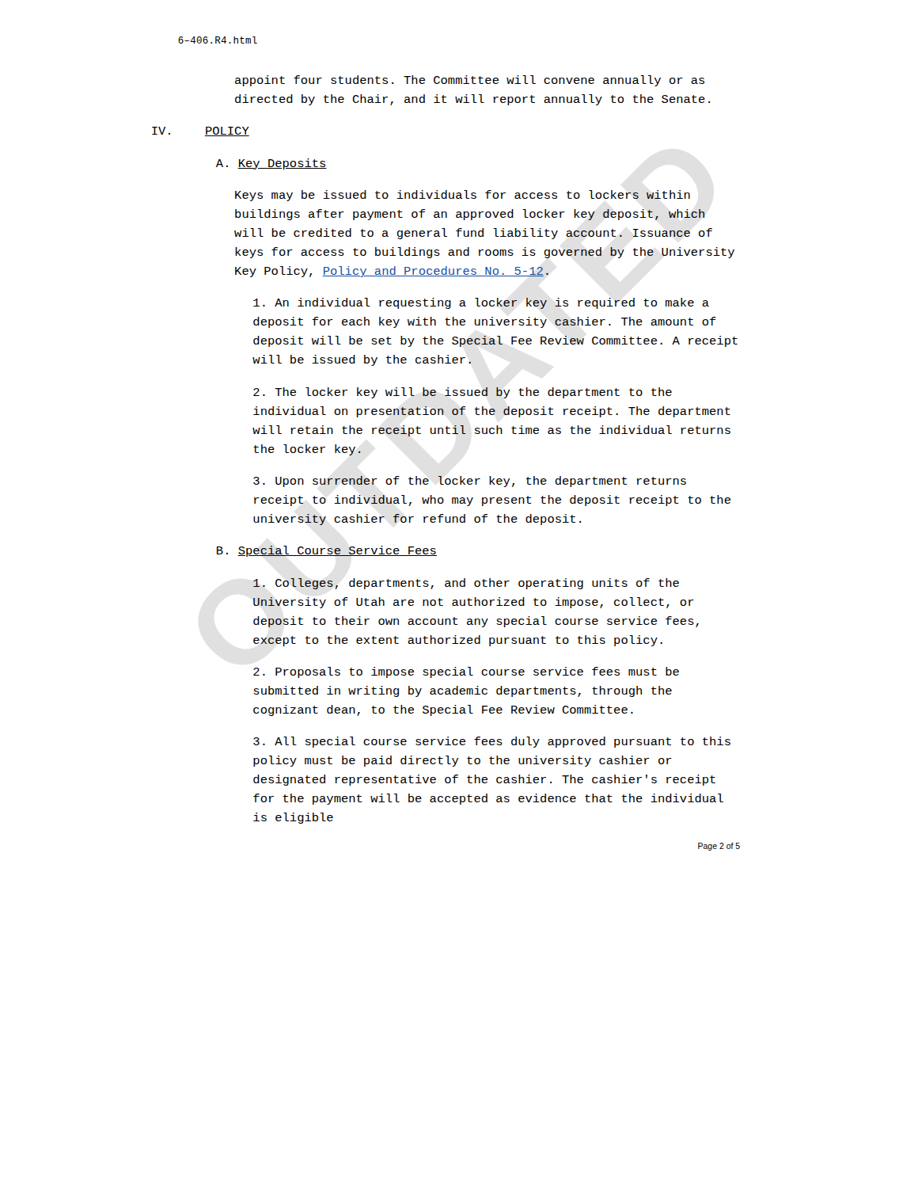OUTDATED
6–406.R4.html
appoint four students. The Committee will convene annually or as directed by the Chair, and it will report annually to the Senate.
IV. POLICY
A. Key Deposits
Keys may be issued to individuals for access to lockers within buildings after payment of an approved locker key deposit, which will be credited to a general fund liability account. Issuance of keys for access to buildings and rooms is governed by the University Key Policy, Policy and Procedures No. 5-12.
1. An individual requesting a locker key is required to make a deposit for each key with the university cashier. The amount of deposit will be set by the Special Fee Review Committee. A receipt will be issued by the cashier.
2. The locker key will be issued by the department to the individual on presentation of the deposit receipt. The department will retain the receipt until such time as the individual returns the locker key.
3. Upon surrender of the locker key, the department returns receipt to individual, who may present the deposit receipt to the university cashier for refund of the deposit.
B. Special Course Service Fees
1. Colleges, departments, and other operating units of the University of Utah are not authorized to impose, collect, or deposit to their own account any special course service fees, except to the extent authorized pursuant to this policy.
2. Proposals to impose special course service fees must be submitted in writing by academic departments, through the cognizant dean, to the Special Fee Review Committee.
3. All special course service fees duly approved pursuant to this policy must be paid directly to the university cashier or designated representative of the cashier. The cashier's receipt for the payment will be accepted as evidence that the individual is eligible
Page 2 of 5